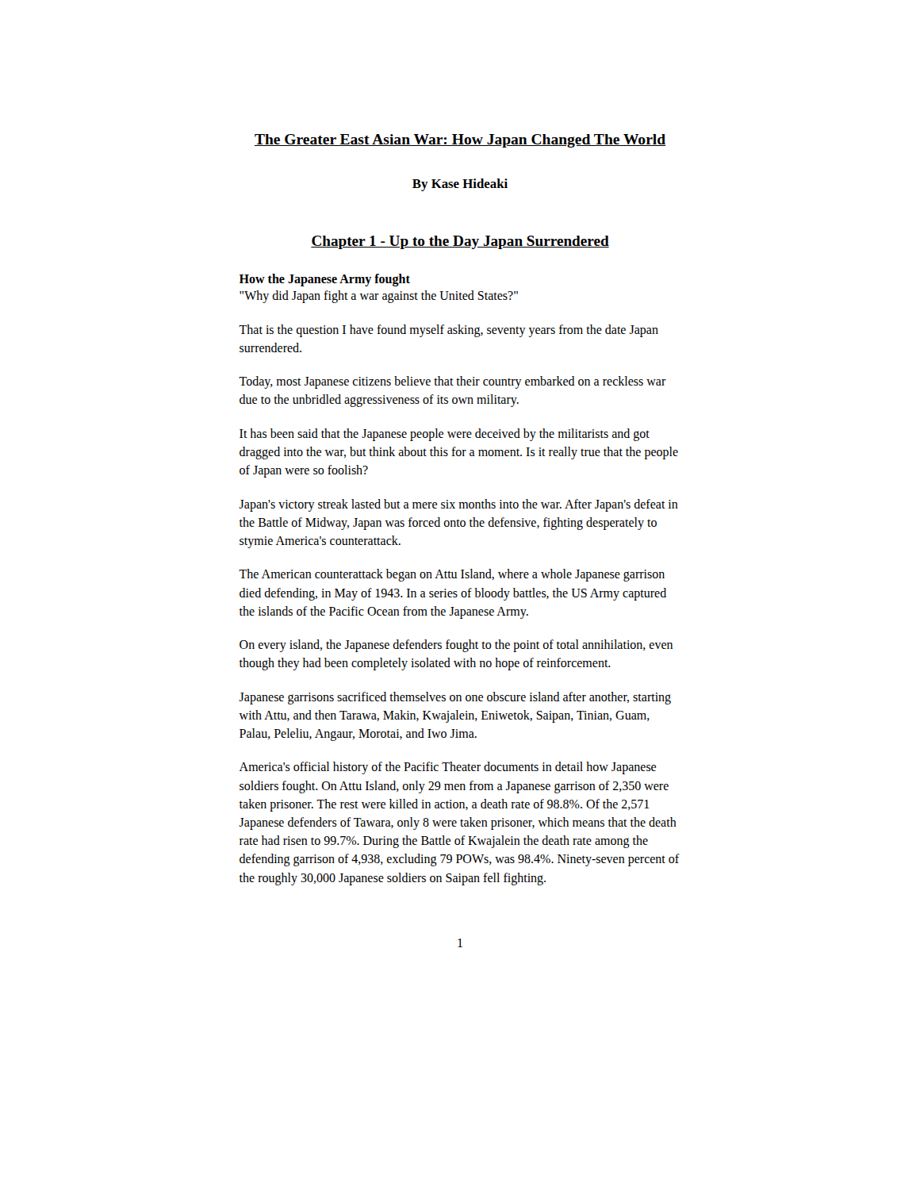The Greater East Asian War: How Japan Changed The World
By Kase Hideaki
Chapter 1 - Up to the Day Japan Surrendered
How the Japanese Army fought
"Why did Japan fight a war against the United States?"
That is the question I have found myself asking, seventy years from the date Japan surrendered.
Today, most Japanese citizens believe that their country embarked on a reckless war due to the unbridled aggressiveness of its own military.
It has been said that the Japanese people were deceived by the militarists and got dragged into the war, but think about this for a moment. Is it really true that the people of Japan were so foolish?
Japan's victory streak lasted but a mere six months into the war. After Japan's defeat in the Battle of Midway, Japan was forced onto the defensive, fighting desperately to stymie America's counterattack.
The American counterattack began on Attu Island, where a whole Japanese garrison died defending, in May of 1943. In a series of bloody battles, the US Army captured the islands of the Pacific Ocean from the Japanese Army.
On every island, the Japanese defenders fought to the point of total annihilation, even though they had been completely isolated with no hope of reinforcement.
Japanese garrisons sacrificed themselves on one obscure island after another, starting with Attu, and then Tarawa, Makin, Kwajalein, Eniwetok, Saipan, Tinian, Guam, Palau, Peleliu, Angaur, Morotai, and Iwo Jima.
America's official history of the Pacific Theater documents in detail how Japanese soldiers fought. On Attu Island, only 29 men from a Japanese garrison of 2,350 were taken prisoner. The rest were killed in action, a death rate of 98.8%. Of the 2,571 Japanese defenders of Tawara, only 8 were taken prisoner, which means that the death rate had risen to 99.7%. During the Battle of Kwajalein the death rate among the defending garrison of 4,938, excluding 79 POWs, was 98.4%. Ninety-seven percent of the roughly 30,000 Japanese soldiers on Saipan fell fighting.
1